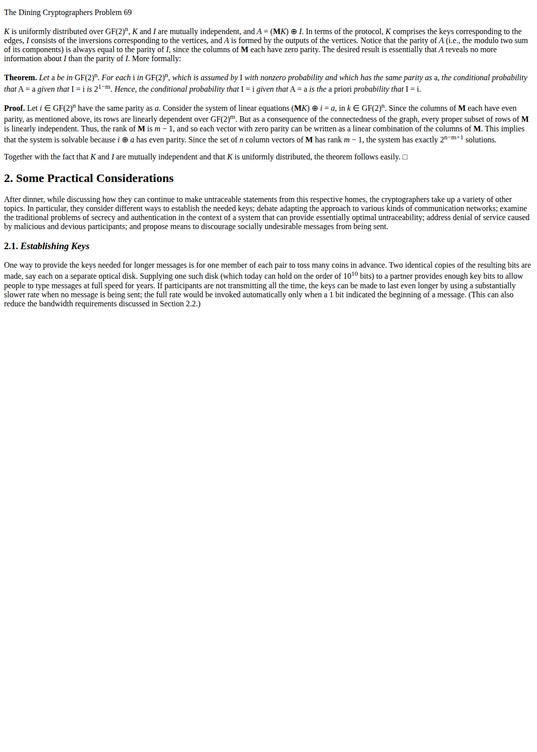The Dining Cryptographers Problem 69
K is uniformly distributed over GF(2)n, K and I are mutually independent, and A = (MK) ⊕ I. In terms of the protocol, K comprises the keys corresponding to the edges, I consists of the inversions corresponding to the vertices, and A is formed by the outputs of the vertices. Notice that the parity of A (i.e., the modulo two sum of its components) is always equal to the parity of I, since the columns of M each have zero parity. The desired result is essentially that A reveals no more information about I than the parity of I. More formally:
Theorem. Let a be in GF(2)n. For each i in GF(2)n, which is assumed by I with nonzero probability and which has the same parity as a, the conditional probability that A = a given that I = i is 21−m. Hence, the conditional probability that I = i given that A = a is the a priori probability that I = i.
Proof. Let i ∈ GF(2)n have the same parity as a. Consider the system of linear equations (MK) ⊕ i = a, in k ∈ GF(2)n. Since the columns of M each have even parity, as mentioned above, its rows are linearly dependent over GF(2)m. But as a consequence of the connectedness of the graph, every proper subset of rows of M is linearly independent. Thus, the rank of M is m − 1, and so each vector with zero parity can be written as a linear combination of the columns of M. This implies that the system is solvable because i ⊕ a has even parity. Since the set of n column vectors of M has rank m − 1, the system has exactly 2n−m+1 solutions.
Together with the fact that K and I are mutually independent and that K is uniformly distributed, the theorem follows easily. □
2. Some Practical Considerations
After dinner, while discussing how they can continue to make untraceable statements from this respective homes, the cryptographers take up a variety of other topics. In particular, they consider different ways to establish the needed keys; debate adapting the approach to various kinds of communication networks; examine the traditional problems of secrecy and authentication in the context of a system that can provide essentially optimal untraceability; address denial of service caused by malicious and devious participants; and propose means to discourage socially undesirable messages from being sent.
2.1. Establishing Keys
One way to provide the keys needed for longer messages is for one member of each pair to toss many coins in advance. Two identical copies of the resulting bits are made, say each on a separate optical disk. Supplying one such disk (which today can hold on the order of 1010 bits) to a partner provides enough key bits to allow people to type messages at full speed for years. If participants are not transmitting all the time, the keys can be made to last even longer by using a substantially slower rate when no message is being sent; the full rate would be invoked automatically only when a 1 bit indicated the beginning of a message. (This can also reduce the bandwidth requirements discussed in Section 2.2.)